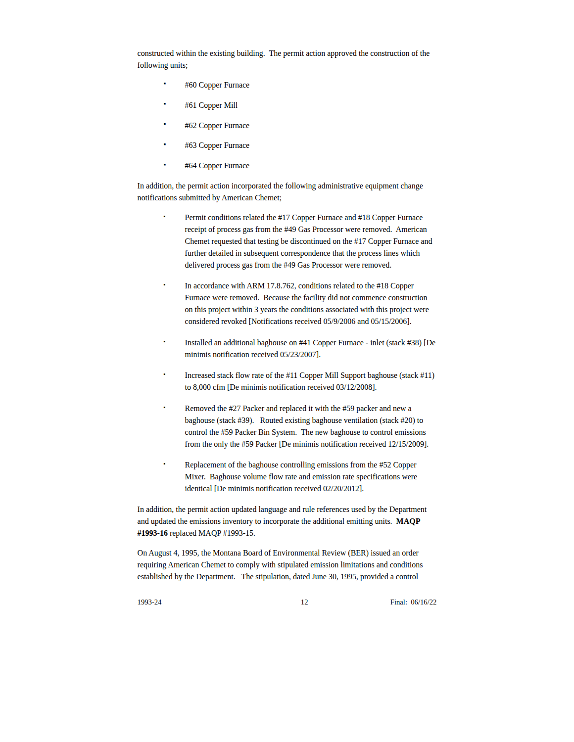constructed within the existing building. The permit action approved the construction of the following units;
#60 Copper Furnace
#61 Copper Mill
#62 Copper Furnace
#63 Copper Furnace
#64 Copper Furnace
In addition, the permit action incorporated the following administrative equipment change notifications submitted by American Chemet;
Permit conditions related the #17 Copper Furnace and #18 Copper Furnace receipt of process gas from the #49 Gas Processor were removed. American Chemet requested that testing be discontinued on the #17 Copper Furnace and further detailed in subsequent correspondence that the process lines which delivered process gas from the #49 Gas Processor were removed.
In accordance with ARM 17.8.762, conditions related to the #18 Copper Furnace were removed. Because the facility did not commence construction on this project within 3 years the conditions associated with this project were considered revoked [Notifications received 05/9/2006 and 05/15/2006].
Installed an additional baghouse on #41 Copper Furnace - inlet (stack #38) [De minimis notification received 05/23/2007].
Increased stack flow rate of the #11 Copper Mill Support baghouse (stack #11) to 8,000 cfm [De minimis notification received 03/12/2008].
Removed the #27 Packer and replaced it with the #59 packer and new a baghouse (stack #39). Routed existing baghouse ventilation (stack #20) to control the #59 Packer Bin System. The new baghouse to control emissions from the only the #59 Packer [De minimis notification received 12/15/2009].
Replacement of the baghouse controlling emissions from the #52 Copper Mixer. Baghouse volume flow rate and emission rate specifications were identical [De minimis notification received 02/20/2012].
In addition, the permit action updated language and rule references used by the Department and updated the emissions inventory to incorporate the additional emitting units. MAQP #1993-16 replaced MAQP #1993-15.
On August 4, 1995, the Montana Board of Environmental Review (BER) issued an order requiring American Chemet to comply with stipulated emission limitations and conditions established by the Department. The stipulation, dated June 30, 1995, provided a control
1993-24 12 Final: 06/16/22